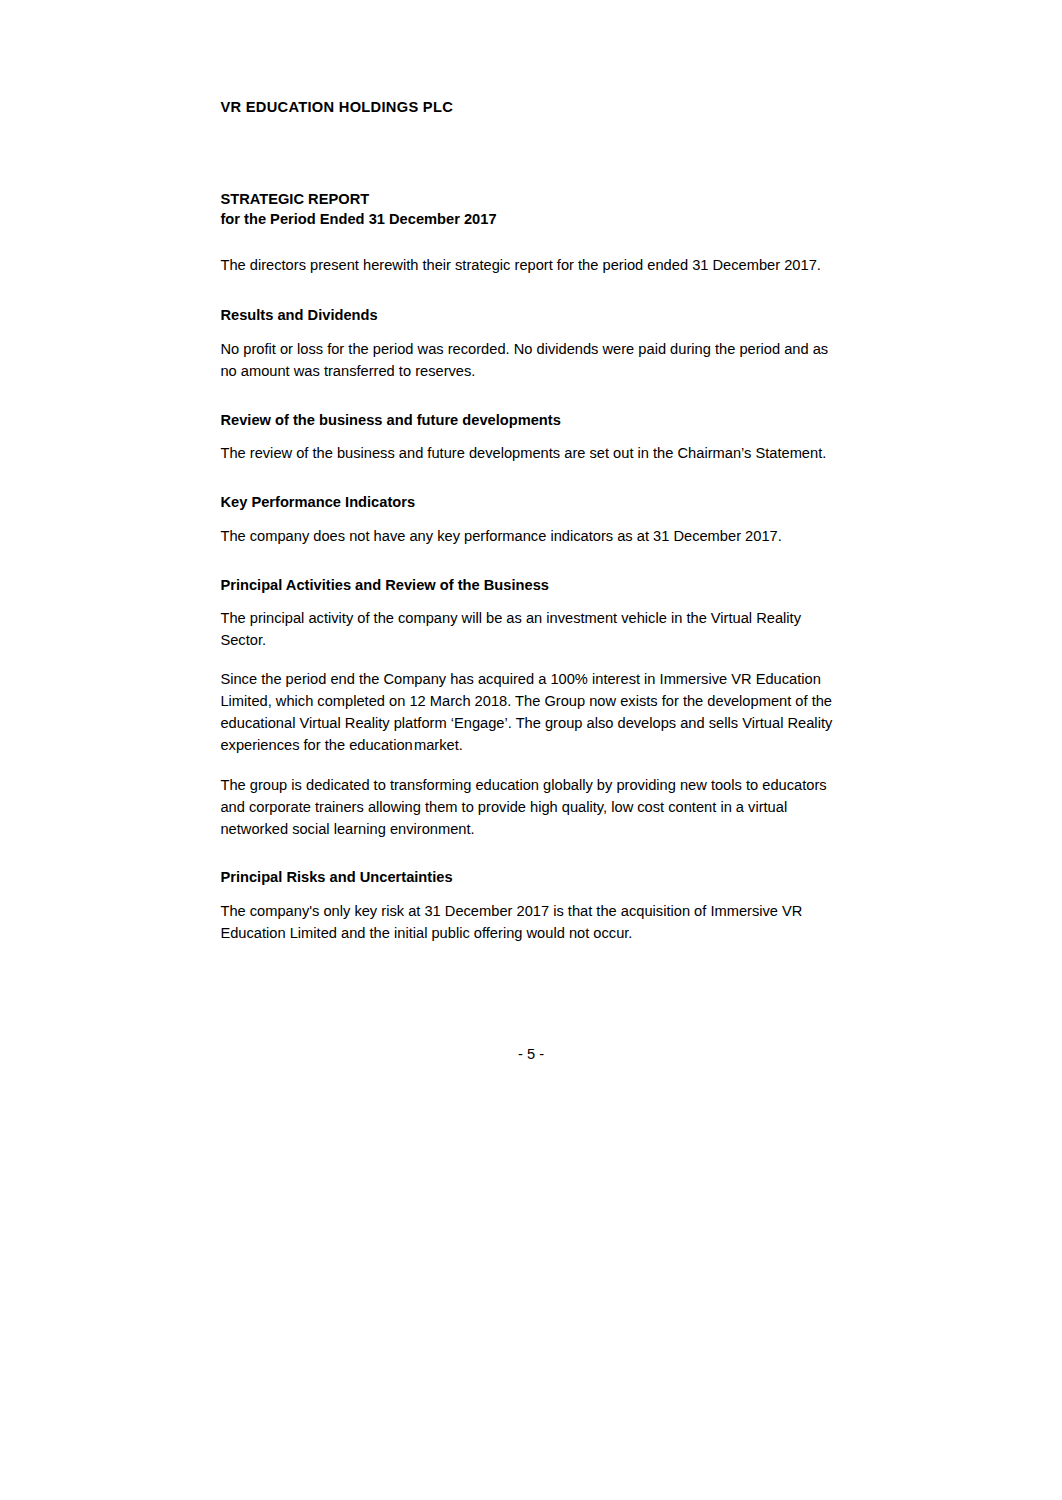VR EDUCATION HOLDINGS PLC
STRATEGIC REPORT
for the Period Ended 31 December 2017
The directors present herewith their strategic report for the period ended 31 December 2017.
Results and Dividends
No profit or loss for the period was recorded. No dividends were paid during the period and as no amount was transferred to reserves.
Review of the business and future developments
The review of the business and future developments are set out in the Chairman’s Statement.
Key Performance Indicators
The company does not have any key performance indicators as at 31 December 2017.
Principal Activities and Review of the Business
The principal activity of the company will be as an investment vehicle in the Virtual Reality Sector.
Since the period end the Company has acquired a 100% interest in Immersive VR Education Limited, which completed on 12 March 2018. The Group now exists for the development of the educational Virtual Reality platform ‘Engage’. The group also develops and sells Virtual Reality experiences for the education market.
The group is dedicated to transforming education globally by providing new tools to educators and corporate trainers allowing them to provide high quality, low cost content in a virtual networked social learning environment.
Principal Risks and Uncertainties
The company's only key risk at 31 December 2017 is that the acquisition of Immersive VR Education Limited and the initial public offering would not occur.
- 5 -